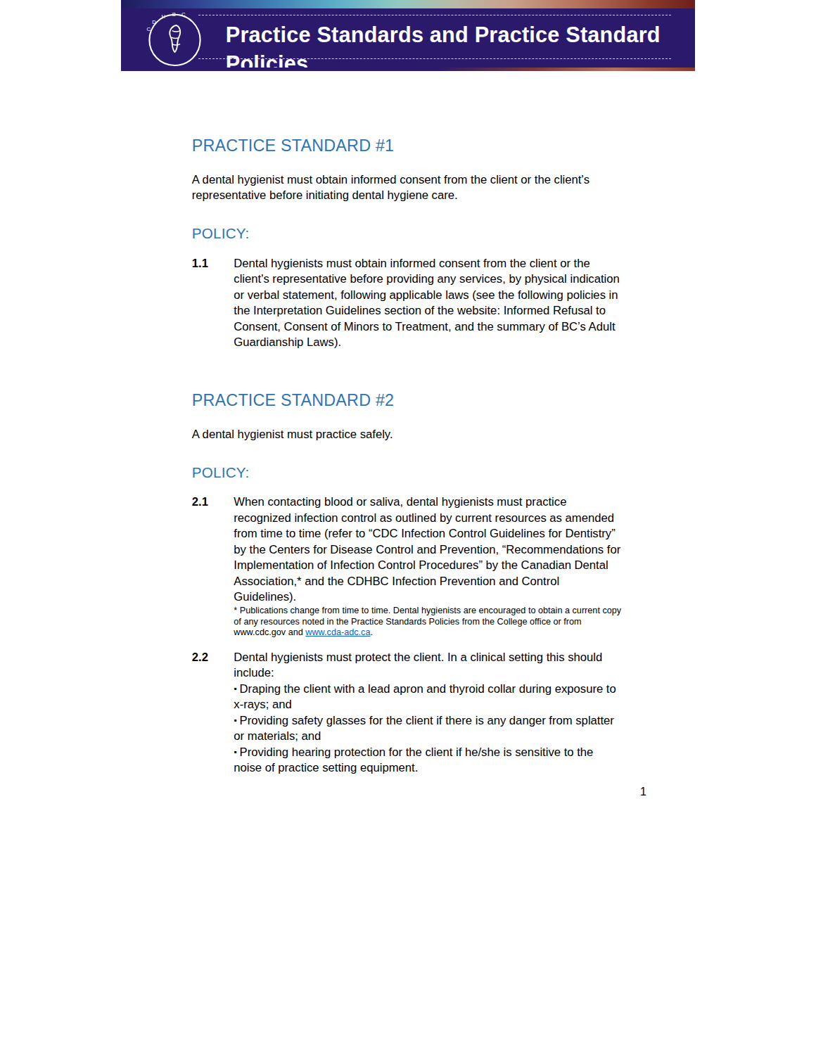Practice Standards and Practice Standard Policies
C D H B C
PRACTICE STANDARD #1
A dental hygienist must obtain informed consent from the client or the client's representative before initiating dental hygiene care.
POLICY:
1.1
Dental hygienists must obtain informed consent from the client or the client's representative before providing any services, by physical indication or verbal statement, following applicable laws (see the following policies in the Interpretation Guidelines section of the website: Informed Refusal to Consent, Consent of Minors to Treatment, and the summary of BC’s Adult Guardianship Laws).
PRACTICE STANDARD #2
A dental hygienist must practice safely.
POLICY:
2.1
When contacting blood or saliva, dental hygienists must practice recognized infection control as outlined by current resources as amended from time to time (refer to “CDC Infection Control Guidelines for Dentistry” by the Centers for Disease Control and Prevention, “Recommendations for Implementation of Infection Control Procedures” by the Canadian Dental Association,* and the CDHBC Infection Prevention and Control Guidelines).
* Publications change from time to time. Dental hygienists are encouraged to obtain a current copy of any resources noted in the Practice Standards Policies from the College office or from www.cdc.gov and www.cda-adc.ca.
2.2
Dental hygienists must protect the client. In a clinical setting this should include:
Draping the client with a lead apron and thyroid collar during exposure to x-rays; and
Providing safety glasses for the client if there is any danger from splatter or materials; and
Providing hearing protection for the client if he/she is sensitive to the noise of practice setting equipment.
1